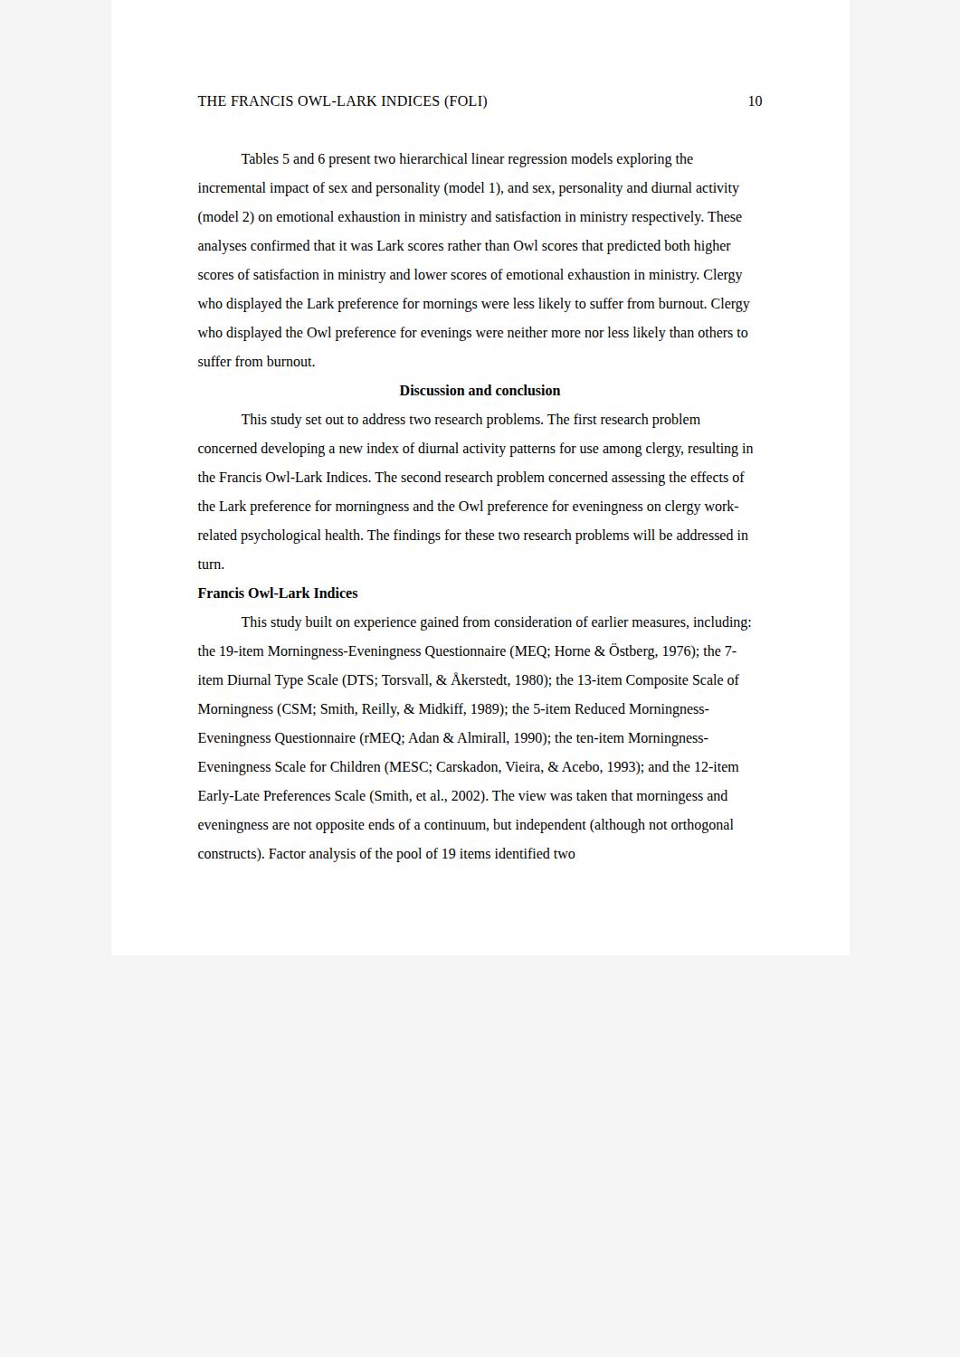The Francis Owl-Lark Indices (FOLI) 10
Tables 5 and 6 present two hierarchical linear regression models exploring the incremental impact of sex and personality (model 1), and sex, personality and diurnal activity (model 2) on emotional exhaustion in ministry and satisfaction in ministry respectively. These analyses confirmed that it was Lark scores rather than Owl scores that predicted both higher scores of satisfaction in ministry and lower scores of emotional exhaustion in ministry. Clergy who displayed the Lark preference for mornings were less likely to suffer from burnout. Clergy who displayed the Owl preference for evenings were neither more nor less likely than others to suffer from burnout.
Discussion and conclusion
This study set out to address two research problems. The first research problem concerned developing a new index of diurnal activity patterns for use among clergy, resulting in the Francis Owl-Lark Indices. The second research problem concerned assessing the effects of the Lark preference for morningness and the Owl preference for eveningness on clergy work-related psychological health. The findings for these two research problems will be addressed in turn.
Francis Owl-Lark Indices
This study built on experience gained from consideration of earlier measures, including: the 19-item Morningness-Eveningness Questionnaire (MEQ; Horne & Östberg, 1976); the 7-item Diurnal Type Scale (DTS; Torsvall, & Åkerstedt, 1980); the 13-item Composite Scale of Morningness (CSM; Smith, Reilly, & Midkiff, 1989); the 5-item Reduced Morningness-Eveningness Questionnaire (rMEQ; Adan & Almirall, 1990); the ten-item Morningness-Eveningness Scale for Children (MESC; Carskadon, Vieira, & Acebo, 1993); and the 12-item Early-Late Preferences Scale (Smith, et al., 2002). The view was taken that morningess and eveningness are not opposite ends of a continuum, but independent (although not orthogonal constructs). Factor analysis of the pool of 19 items identified two